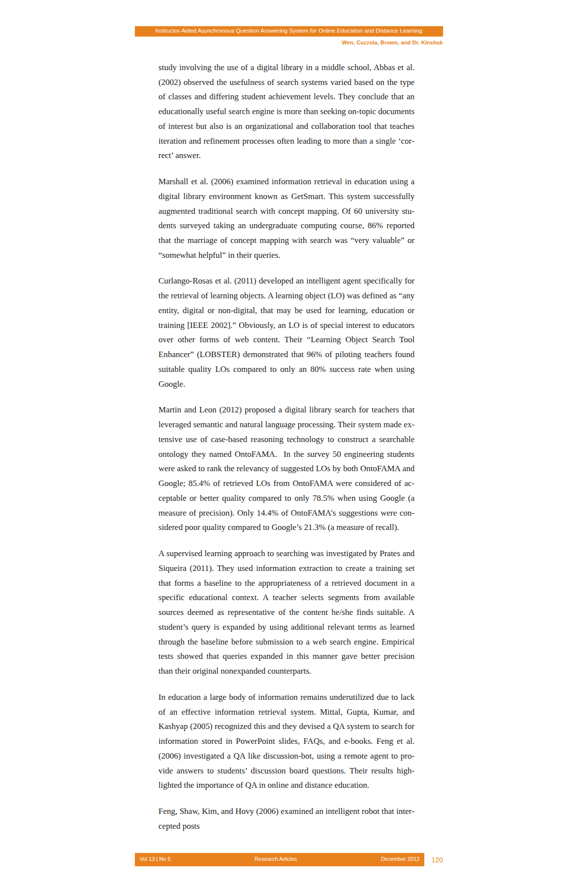Instructor-Aided Asynchronous Question Answering System for Online Education and Distance Learning
Wen, Cuzzola, Brown, and Dr. Kinshuk
study involving the use of a digital library in a middle school, Abbas et al. (2002) observed the usefulness of search systems varied based on the type of classes and differing student achievement levels. They conclude that an educationally useful search engine is more than seeking on-topic documents of interest but also is an organizational and collaboration tool that teaches iteration and refinement processes often leading to more than a single ‘correct’ answer.
Marshall et al. (2006) examined information retrieval in education using a digital library environment known as GetSmart. This system successfully augmented traditional search with concept mapping. Of 60 university students surveyed taking an undergraduate computing course, 86% reported that the marriage of concept mapping with search was “very valuable” or “somewhat helpful” in their queries.
Curlango-Rosas et al. (2011) developed an intelligent agent specifically for the retrieval of learning objects. A learning object (LO) was defined as “any entity, digital or non-digital, that may be used for learning, education or training [IEEE 2002].” Obviously, an LO is of special interest to educators over other forms of web content. Their “Learning Object Search Tool Enhancer” (LOBSTER) demonstrated that 96% of piloting teachers found suitable quality LOs compared to only an 80% success rate when using Google.
Martin and Leon (2012) proposed a digital library search for teachers that leveraged semantic and natural language processing. Their system made extensive use of case-based reasoning technology to construct a searchable ontology they named OntoFAMA. In the survey 50 engineering students were asked to rank the relevancy of suggested LOs by both OntoFAMA and Google; 85.4% of retrieved LOs from OntoFAMA were considered of acceptable or better quality compared to only 78.5% when using Google (a measure of precision). Only 14.4% of OntoFAMA’s suggestions were considered poor quality compared to Google’s 21.3% (a measure of recall).
A supervised learning approach to searching was investigated by Prates and Siqueira (2011). They used information extraction to create a training set that forms a baseline to the appropriateness of a retrieved document in a specific educational context. A teacher selects segments from available sources deemed as representative of the content he/she finds suitable. A student’s query is expanded by using additional relevant terms as learned through the baseline before submission to a web search engine. Empirical tests showed that queries expanded in this manner gave better precision than their original nonexpanded counterparts.
In education a large body of information remains underutilized due to lack of an effective information retrieval system. Mittal, Gupta, Kumar, and Kashyap (2005) recognized this and they devised a QA system to search for information stored in PowerPoint slides, FAQs, and e-books. Feng et al. (2006) investigated a QA like discussion-bot, using a remote agent to provide answers to students’ discussion board questions. Their results highlighted the importance of QA in online and distance education.
Feng, Shaw, Kim, and Hovy (2006) examined an intelligent robot that intercepted posts
Vol 13 | No 5
Research Articles
December 2012
120